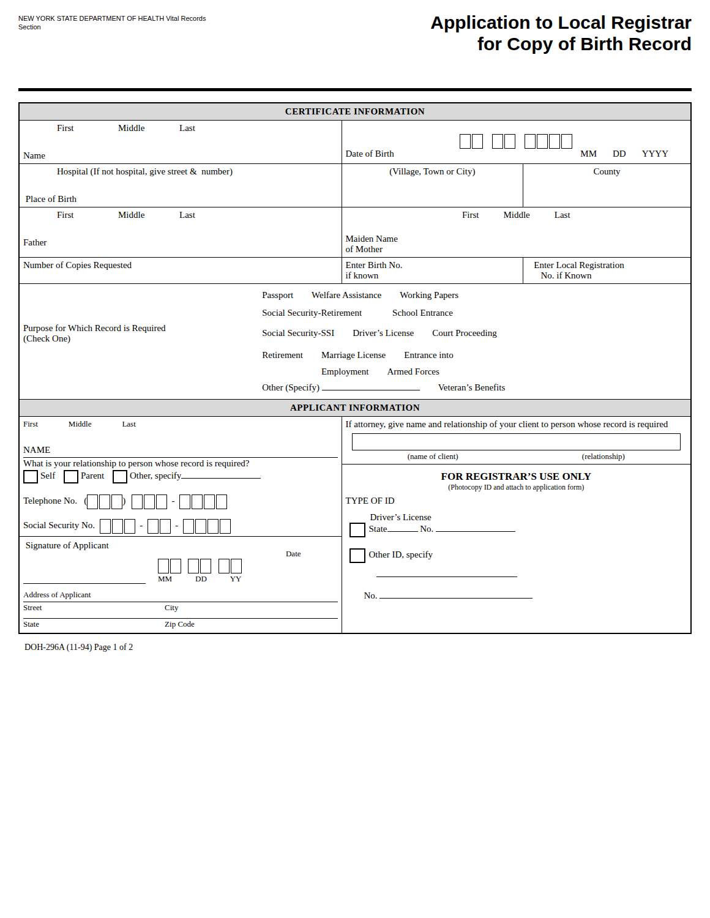NEW YORK STATE DEPARTMENT OF HEALTH Vital Records Section
Application to Local Registrar
for Copy of Birth Record
| CERTIFICATE INFORMATION |
| First Middle Last Name | Date of Birth MM DD YYYY |
| Hospital (If not hospital, give street & number) Place of Birth | (Village, Town or City) | County |
| First Middle Last Father | First Middle Last Maiden Name of Mother |
| Number of Copies Requested | Enter Birth No. if known | Enter Local Registration No. if Known |
| Purpose for Which Record is Required (Check One) Passport Welfare Assistance Working Papers Social Security-Retirement School Entrance Social Security-SSI Driver’s License Court Proceeding Retirement Marriage License Entrance into Retirement Employment Armed Forces Other (Specify) Veteran’s Benefits |
| APPLICANT INFORMATION |
| First Middle Last NAME What is your relationship to person whose record is required? Self Parent Other, specify Telephone No. ( ) - Social Security No. - - Signature of Applicant Date MM DD YY Address of Applicant Street City State Zip Code | If attorney, give name and relationship of your client to person whose record is required (name of client) (relationship) FOR REGISTRAR’S USE ONLY (Photocopy ID and attach to application form) TYPE OF ID Driver’s License State No. Other ID, specify No. |
DOH-296A (11-94) Page 1 of 2